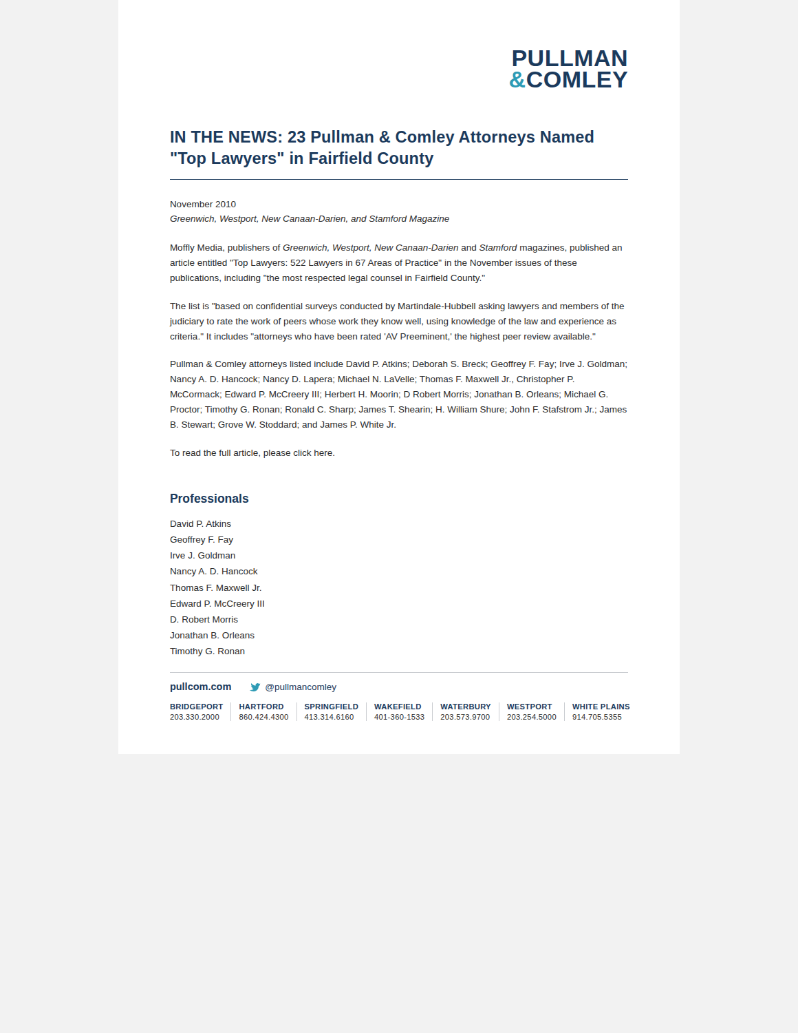PULLMAN &COMLEY
IN THE NEWS: 23 Pullman & Comley Attorneys Named "Top Lawyers" in Fairfield County
November 2010
Greenwich, Westport, New Canaan-Darien, and Stamford Magazine
Moffly Media, publishers of Greenwich, Westport, New Canaan-Darien and Stamford magazines, published an article entitled "Top Lawyers: 522 Lawyers in 67 Areas of Practice" in the November issues of these publications, including "the most respected legal counsel in Fairfield County."
The list is "based on confidential surveys conducted by Martindale-Hubbell asking lawyers and members of the judiciary to rate the work of peers whose work they know well, using knowledge of the law and experience as criteria." It includes "attorneys who have been rated 'AV Preeminent,' the highest peer review available."
Pullman & Comley attorneys listed include David P. Atkins; Deborah S. Breck; Geoffrey F. Fay; Irve J. Goldman; Nancy A. D. Hancock; Nancy D. Lapera; Michael N. LaVelle; Thomas F. Maxwell Jr., Christopher P. McCormack; Edward P. McCreery III; Herbert H. Moorin; D Robert Morris; Jonathan B. Orleans; Michael G. Proctor; Timothy G. Ronan; Ronald C. Sharp; James T. Shearin; H. William Shure; John F. Stafstrom Jr.; James B. Stewart; Grove W. Stoddard; and James P. White Jr.
To read the full article, please click here.
Professionals
David P. Atkins
Geoffrey F. Fay
Irve J. Goldman
Nancy A. D. Hancock
Thomas F. Maxwell Jr.
Edward P. McCreery III
D. Robert Morris
Jonathan B. Orleans
Timothy G. Ronan
pullcom.com @pullmancomley
BRIDGEPORT 203.330.2000
HARTFORD 860.424.4300
SPRINGFIELD 413.314.6160
WAKEFIELD 401-360-1533
WATERBURY 203.573.9700
WESTPORT 203.254.5000
WHITE PLAINS 914.705.5355